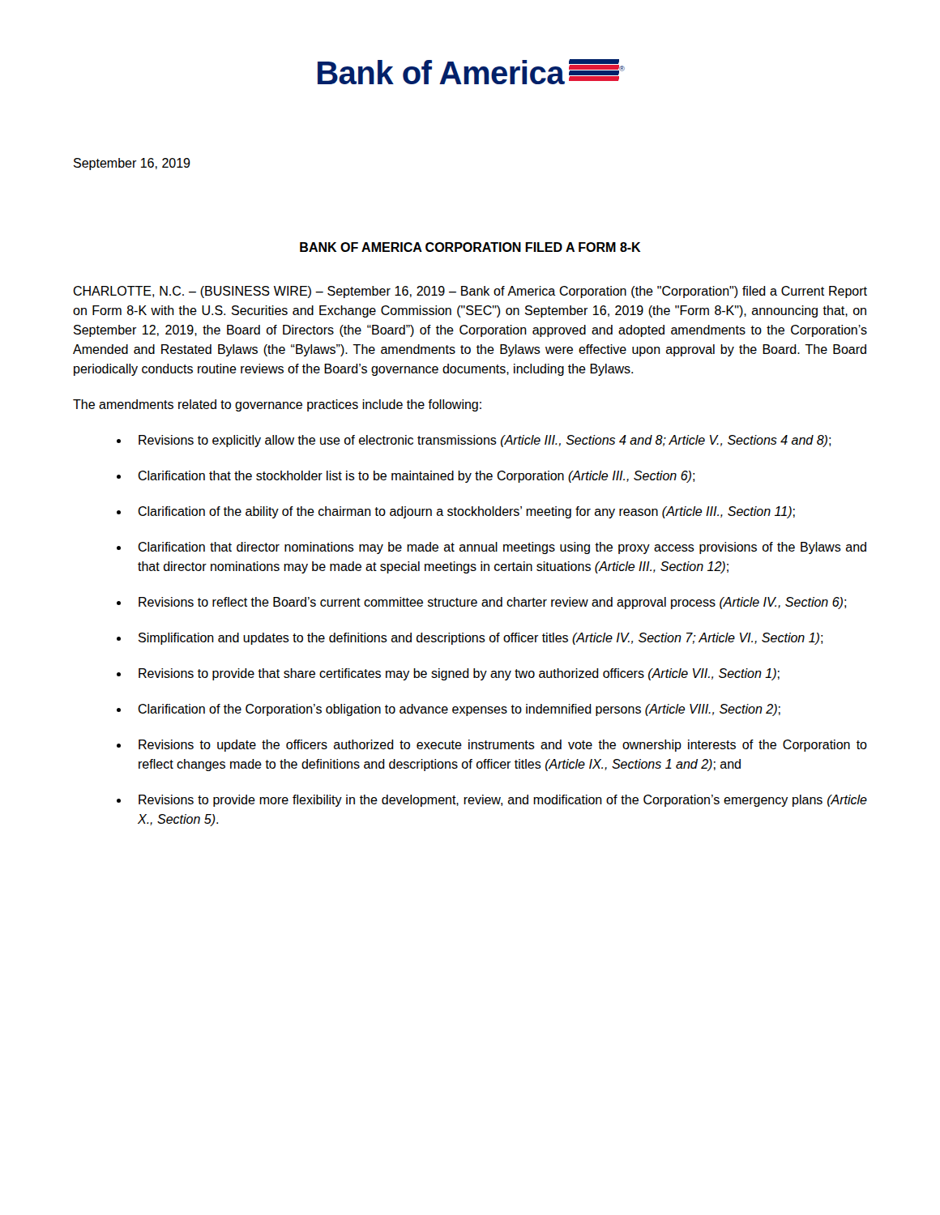Bank of America ®
September 16, 2019
BANK OF AMERICA CORPORATION FILED A FORM 8-K
CHARLOTTE, N.C. – (BUSINESS WIRE) – September 16, 2019 – Bank of America Corporation (the "Corporation") filed a Current Report on Form 8-K with the U.S. Securities and Exchange Commission ("SEC") on September 16, 2019 (the "Form 8-K"), announcing that, on September 12, 2019, the Board of Directors (the “Board”) of the Corporation approved and adopted amendments to the Corporation’s Amended and Restated Bylaws (the “Bylaws”). The amendments to the Bylaws were effective upon approval by the Board. The Board periodically conducts routine reviews of the Board’s governance documents, including the Bylaws.
The amendments related to governance practices include the following:
Revisions to explicitly allow the use of electronic transmissions (Article III., Sections 4 and 8; Article V., Sections 4 and 8);
Clarification that the stockholder list is to be maintained by the Corporation (Article III., Section 6);
Clarification of the ability of the chairman to adjourn a stockholders’ meeting for any reason (Article III., Section 11);
Clarification that director nominations may be made at annual meetings using the proxy access provisions of the Bylaws and that director nominations may be made at special meetings in certain situations (Article III., Section 12);
Revisions to reflect the Board’s current committee structure and charter review and approval process (Article IV., Section 6);
Simplification and updates to the definitions and descriptions of officer titles (Article IV., Section 7; Article VI., Section 1);
Revisions to provide that share certificates may be signed by any two authorized officers (Article VII., Section 1);
Clarification of the Corporation’s obligation to advance expenses to indemnified persons (Article VIII., Section 2);
Revisions to update the officers authorized to execute instruments and vote the ownership interests of the Corporation to reflect changes made to the definitions and descriptions of officer titles (Article IX., Sections 1 and 2); and
Revisions to provide more flexibility in the development, review, and modification of the Corporation’s emergency plans (Article X., Section 5).